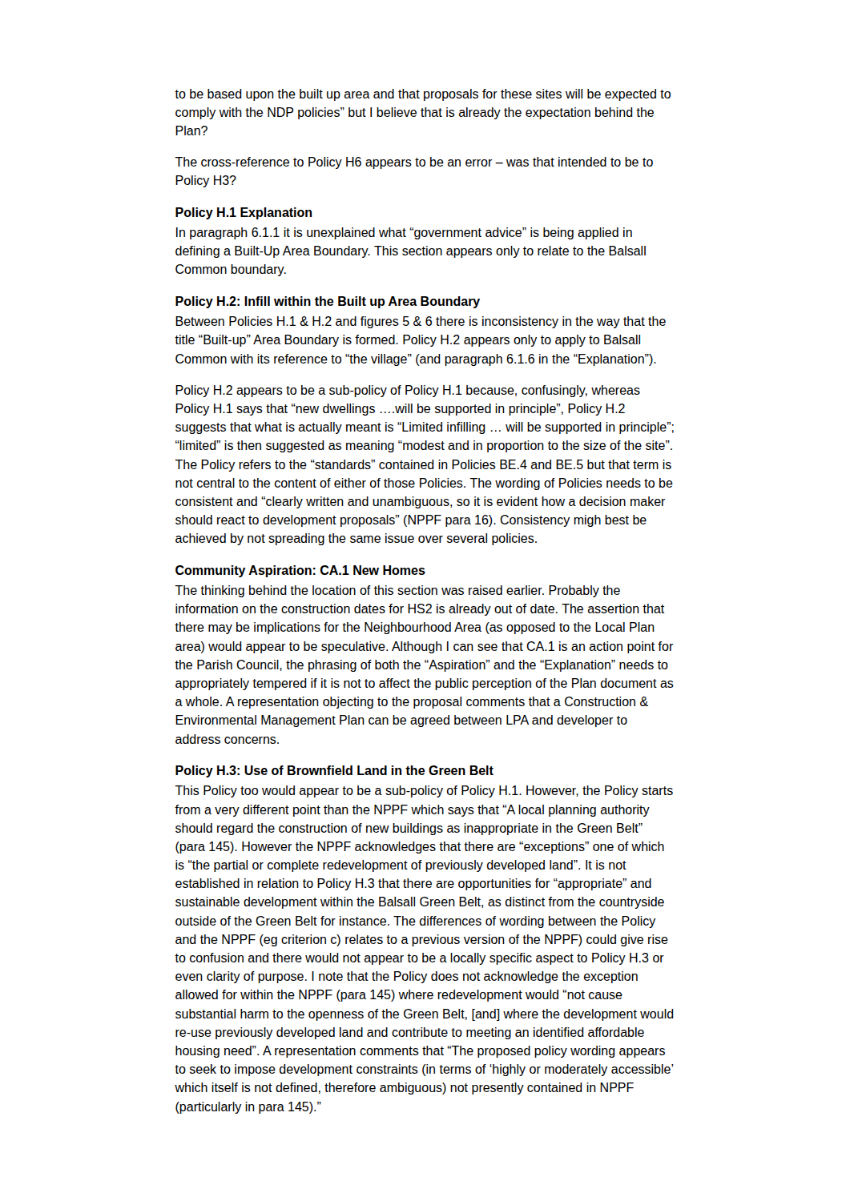to be based upon the built up area and that proposals for these sites will be expected to comply with the NDP policies” but I believe that is already the expectation behind the Plan?
The cross-reference to Policy H6 appears to be an error – was that intended to be to Policy H3?
Policy H.1 Explanation
In paragraph 6.1.1 it is unexplained what “government advice” is being applied in defining a Built-Up Area Boundary. This section appears only to relate to the Balsall Common boundary.
Policy H.2: Infill within the Built up Area Boundary
Between Policies H.1 & H.2 and figures 5 & 6 there is inconsistency in the way that the title “Built-up” Area Boundary is formed. Policy H.2 appears only to apply to Balsall Common with its reference to “the village” (and paragraph 6.1.6 in the “Explanation”).
Policy H.2 appears to be a sub-policy of Policy H.1 because, confusingly, whereas Policy H.1 says that “new dwellings ….will be supported in principle”, Policy H.2 suggests that what is actually meant is “Limited infilling … will be supported in principle”; “limited” is then suggested as meaning “modest and in proportion to the size of the site”. The Policy refers to the “standards” contained in Policies BE.4 and BE.5 but that term is not central to the content of either of those Policies. The wording of Policies needs to be consistent and “clearly written and unambiguous, so it is evident how a decision maker should react to development proposals” (NPPF para 16). Consistency migh best be achieved by not spreading the same issue over several policies.
Community Aspiration: CA.1 New Homes
The thinking behind the location of this section was raised earlier. Probably the information on the construction dates for HS2 is already out of date. The assertion that there may be implications for the Neighbourhood Area (as opposed to the Local Plan area) would appear to be speculative. Although I can see that CA.1 is an action point for the Parish Council, the phrasing of both the “Aspiration” and the “Explanation” needs to appropriately tempered if it is not to affect the public perception of the Plan document as a whole. A representation objecting to the proposal comments that a Construction & Environmental Management Plan can be agreed between LPA and developer to address concerns.
Policy H.3: Use of Brownfield Land in the Green Belt
This Policy too would appear to be a sub-policy of Policy H.1. However, the Policy starts from a very different point than the NPPF which says that “A local planning authority should regard the construction of new buildings as inappropriate in the Green Belt” (para 145). However the NPPF acknowledges that there are “exceptions” one of which is “the partial or complete redevelopment of previously developed land”. It is not established in relation to Policy H.3 that there are opportunities for “appropriate” and sustainable development within the Balsall Green Belt, as distinct from the countryside outside of the Green Belt for instance. The differences of wording between the Policy and the NPPF (eg criterion c) relates to a previous version of the NPPF) could give rise to confusion and there would not appear to be a locally specific aspect to Policy H.3 or even clarity of purpose. I note that the Policy does not acknowledge the exception allowed for within the NPPF (para 145) where redevelopment would “not cause substantial harm to the openness of the Green Belt, [and] where the development would re-use previously developed land and contribute to meeting an identified affordable housing need”. A representation comments that “The proposed policy wording appears to seek to impose development constraints (in terms of ‘highly or moderately accessible’ which itself is not defined, therefore ambiguous) not presently contained in NPPF (particularly in para 145).”